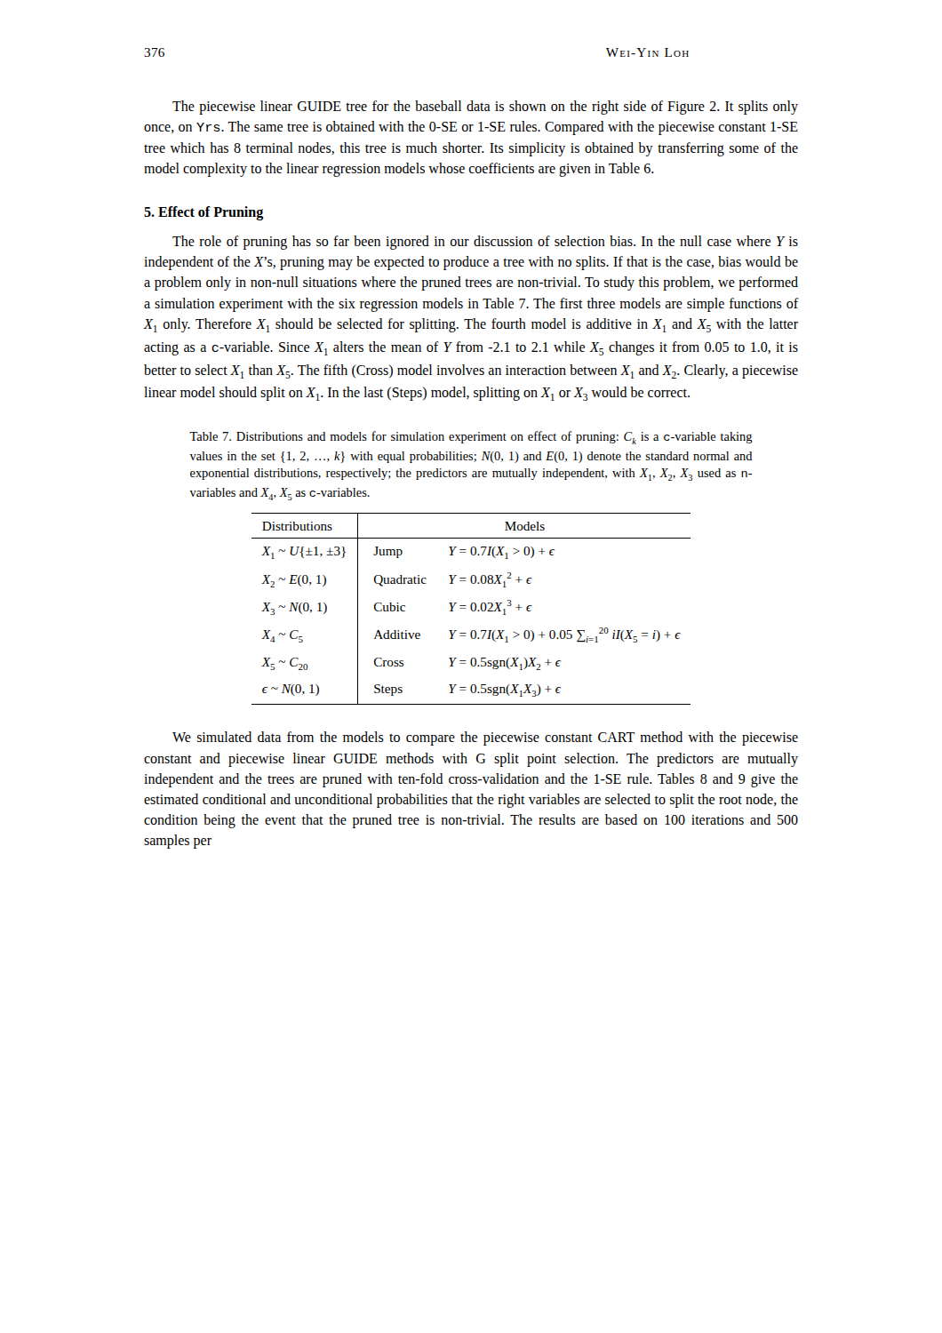376 Wei-Yin Loh
The piecewise linear GUIDE tree for the baseball data is shown on the right side of Figure 2. It splits only once, on Yrs. The same tree is obtained with the 0-SE or 1-SE rules. Compared with the piecewise constant 1-SE tree which has 8 terminal nodes, this tree is much shorter. Its simplicity is obtained by transferring some of the model complexity to the linear regression models whose coefficients are given in Table 6.
5. Effect of Pruning
The role of pruning has so far been ignored in our discussion of selection bias. In the null case where Y is independent of the X’s, pruning may be expected to produce a tree with no splits. If that is the case, bias would be a problem only in non-null situations where the pruned trees are non-trivial. To study this problem, we performed a simulation experiment with the six regression models in Table 7. The first three models are simple functions of X1 only. Therefore X1 should be selected for splitting. The fourth model is additive in X1 and X5 with the latter acting as a c-variable. Since X1 alters the mean of Y from -2.1 to 2.1 while X5 changes it from 0.05 to 1.0, it is better to select X1 than X5. The fifth (Cross) model involves an interaction between X1 and X2. Clearly, a piecewise linear model should split on X1. In the last (Steps) model, splitting on X1 or X3 would be correct.
Table 7. Distributions and models for simulation experiment on effect of pruning: Ck is a c-variable taking values in the set {1, 2, …, k} with equal probabilities; N(0, 1) and E(0, 1) denote the standard normal and exponential distributions, respectively; the predictors are mutually independent, with X1, X2, X3 used as n-variables and X4, X5 as c-variables.
| Distributions | Models |
| --- | --- |
| X 1 ~ U {±1, ±3} | Jump | Y = 0.7 I ( X 1 > 0) + ϵ |
| X 2 ~ E (0, 1) | Quadratic | Y = 0.08 X 1 2 + ϵ |
| X 3 ~ N (0, 1) | Cubic | Y = 0.02 X 1 3 + ϵ |
| X 4 ~ C 5 | Additive | Y = 0.7 I ( X 1 > 0) + 0.05 ∑ i =1 20 i I ( X 5 = i ) + ϵ |
| X 5 ~ C 20 | Cross | Y = 0.5 sgn ( X 1 ) X 2 + ϵ |
| ϵ ~ N (0, 1) | Steps | Y = 0.5 sgn ( X 1 X 3 ) + ϵ |
We simulated data from the models to compare the piecewise constant CART method with the piecewise constant and piecewise linear GUIDE methods with G split point selection. The predictors are mutually independent and the trees are pruned with ten-fold cross-validation and the 1-SE rule. Tables 8 and 9 give the estimated conditional and unconditional probabilities that the right variables are selected to split the root node, the condition being the event that the pruned tree is non-trivial. The results are based on 100 iterations and 500 samples per